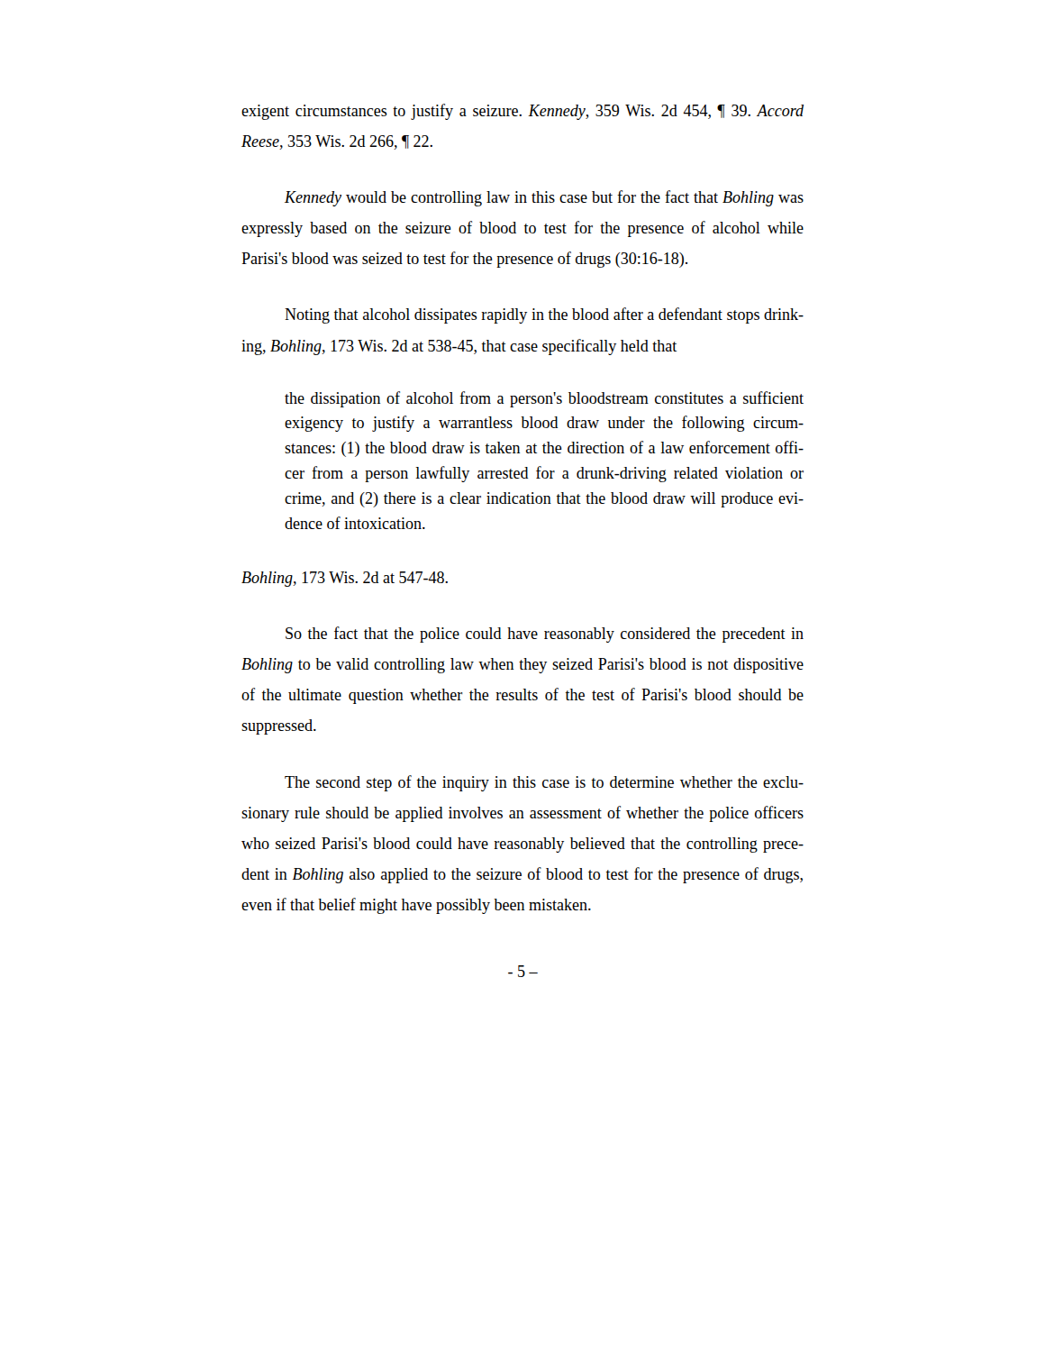exigent circumstances to justify a seizure. Kennedy, 359 Wis. 2d 454, ¶ 39. Accord Reese, 353 Wis. 2d 266, ¶ 22.
Kennedy would be controlling law in this case but for the fact that Bohling was expressly based on the seizure of blood to test for the presence of alcohol while Parisi's blood was seized to test for the presence of drugs (30:16-18).
Noting that alcohol dissipates rapidly in the blood after a defendant stops drinking, Bohling, 173 Wis. 2d at 538-45, that case specifically held that
the dissipation of alcohol from a person's bloodstream constitutes a sufficient exigency to justify a warrantless blood draw under the following circumstances: (1) the blood draw is taken at the direction of a law enforcement officer from a person lawfully arrested for a drunk-driving related violation or crime, and (2) there is a clear indication that the blood draw will produce evidence of intoxication.
Bohling, 173 Wis. 2d at 547-48.
So the fact that the police could have reasonably considered the precedent in Bohling to be valid controlling law when they seized Parisi's blood is not dispositive of the ultimate question whether the results of the test of Parisi's blood should be suppressed.
The second step of the inquiry in this case is to determine whether the exclusionary rule should be applied involves an assessment of whether the police officers who seized Parisi's blood could have reasonably believed that the controlling precedent in Bohling also applied to the seizure of blood to test for the presence of drugs, even if that belief might have possibly been mistaken.
- 5 –